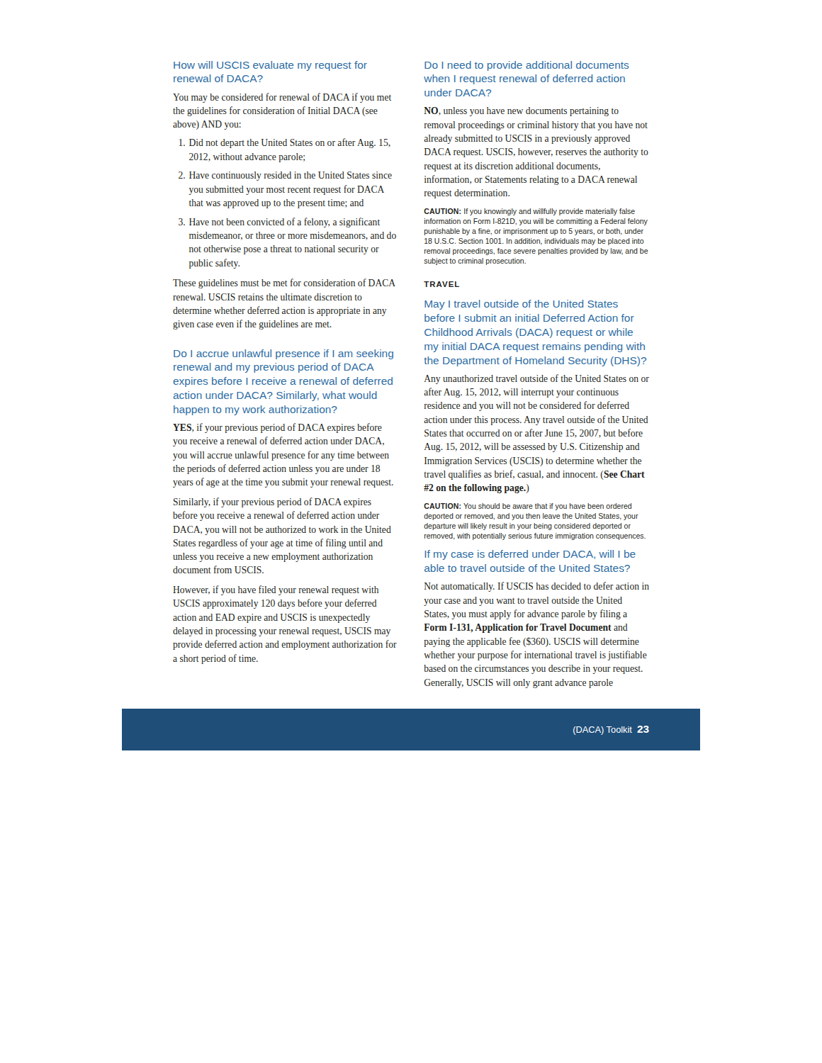How will USCIS evaluate my request for renewal of DACA?
You may be considered for renewal of DACA if you met the guidelines for consideration of Initial DACA (see above) AND you:
Did not depart the United States on or after Aug. 15, 2012, without advance parole;
Have continuously resided in the United States since you submitted your most recent request for DACA that was approved up to the present time; and
Have not been convicted of a felony, a significant misdemeanor, or three or more misdemeanors, and do not otherwise pose a threat to national security or public safety.
These guidelines must be met for consideration of DACA renewal. USCIS retains the ultimate discretion to determine whether deferred action is appropriate in any given case even if the guidelines are met.
Do I accrue unlawful presence if I am seeking renewal and my previous period of DACA expires before I receive a renewal of deferred action under DACA? Similarly, what would happen to my work authorization?
YES, if your previous period of DACA expires before you receive a renewal of deferred action under DACA, you will accrue unlawful presence for any time between the periods of deferred action unless you are under 18 years of age at the time you submit your renewal request.
Similarly, if your previous period of DACA expires before you receive a renewal of deferred action under DACA, you will not be authorized to work in the United States regardless of your age at time of filing until and unless you receive a new employment authorization document from USCIS.
However, if you have filed your renewal request with USCIS approximately 120 days before your deferred action and EAD expire and USCIS is unexpectedly delayed in processing your renewal request, USCIS may provide deferred action and employment authorization for a short period of time.
Do I need to provide additional documents when I request renewal of deferred action under DACA?
NO, unless you have new documents pertaining to removal proceedings or criminal history that you have not already submitted to USCIS in a previously approved DACA request. USCIS, however, reserves the authority to request at its discretion additional documents, information, or Statements relating to a DACA renewal request determination.
CAUTION: If you knowingly and willfully provide materially false information on Form I-821D, you will be committing a Federal felony punishable by a fine, or imprisonment up to 5 years, or both, under 18 U.S.C. Section 1001. In addition, individuals may be placed into removal proceedings, face severe penalties provided by law, and be subject to criminal prosecution.
TRAVEL
May I travel outside of the United States before I submit an initial Deferred Action for Childhood Arrivals (DACA) request or while my initial DACA request remains pending with the Department of Homeland Security (DHS)?
Any unauthorized travel outside of the United States on or after Aug. 15, 2012, will interrupt your continuous residence and you will not be considered for deferred action under this process. Any travel outside of the United States that occurred on or after June 15, 2007, but before Aug. 15, 2012, will be assessed by U.S. Citizenship and Immigration Services (USCIS) to determine whether the travel qualifies as brief, casual, and innocent. (See Chart #2 on the following page.)
CAUTION: You should be aware that if you have been ordered deported or removed, and you then leave the United States, your departure will likely result in your being considered deported or removed, with potentially serious future immigration consequences.
If my case is deferred under DACA, will I be able to travel outside of the United States?
Not automatically. If USCIS has decided to defer action in your case and you want to travel outside the United States, you must apply for advance parole by filing a Form I-131, Application for Travel Document and paying the applicable fee ($360). USCIS will determine whether your purpose for international travel is justifiable based on the circumstances you describe in your request. Generally, USCIS will only grant advance parole
(DACA) Toolkit 23